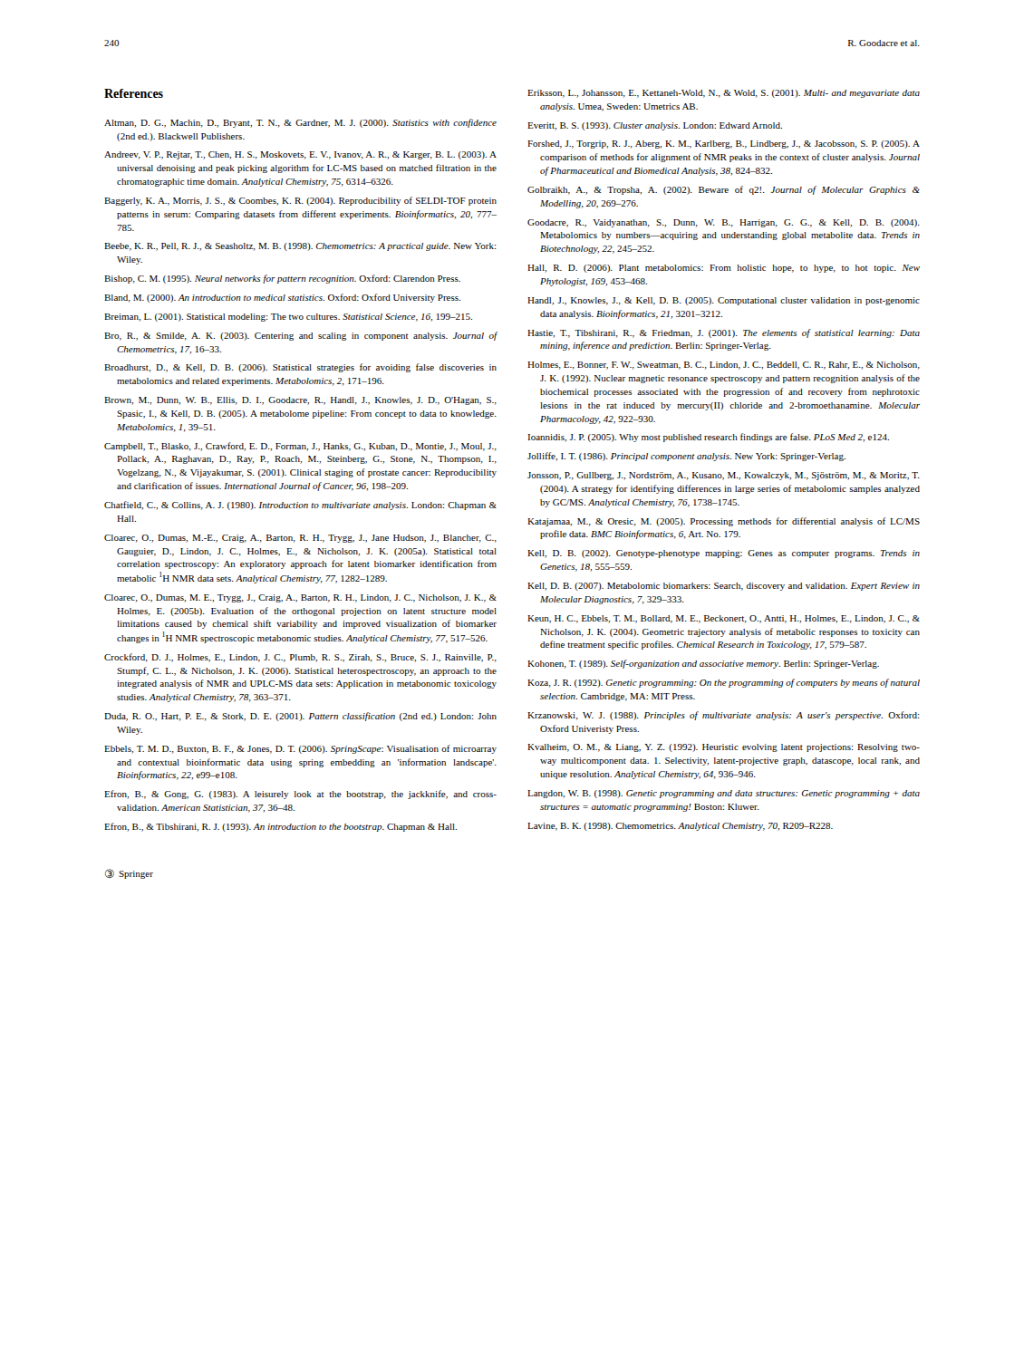240
R. Goodacre et al.
References
Altman, D. G., Machin, D., Bryant, T. N., & Gardner, M. J. (2000). Statistics with confidence (2nd ed.). Blackwell Publishers.
Andreev, V. P., Rejtar, T., Chen, H. S., Moskovets, E. V., Ivanov, A. R., & Karger, B. L. (2003). A universal denoising and peak picking algorithm for LC-MS based on matched filtration in the chromatographic time domain. Analytical Chemistry, 75, 6314–6326.
Baggerly, K. A., Morris, J. S., & Coombes, K. R. (2004). Reproducibility of SELDI-TOF protein patterns in serum: Comparing datasets from different experiments. Bioinformatics, 20, 777–785.
Beebe, K. R., Pell, R. J., & Seasholtz, M. B. (1998). Chemometrics: A practical guide. New York: Wiley.
Bishop, C. M. (1995). Neural networks for pattern recognition. Oxford: Clarendon Press.
Bland, M. (2000). An introduction to medical statistics. Oxford: Oxford University Press.
Breiman, L. (2001). Statistical modeling: The two cultures. Statistical Science, 16, 199–215.
Bro, R., & Smilde, A. K. (2003). Centering and scaling in component analysis. Journal of Chemometrics, 17, 16–33.
Broadhurst, D., & Kell, D. B. (2006). Statistical strategies for avoiding false discoveries in metabolomics and related experiments. Metabolomics, 2, 171–196.
Brown, M., Dunn, W. B., Ellis, D. I., Goodacre, R., Handl, J., Knowles, J. D., O'Hagan, S., Spasic, I., & Kell, D. B. (2005). A metabolome pipeline: From concept to data to knowledge. Metabolomics, 1, 39–51.
Campbell, T., Blasko, J., Crawford, E. D., Forman, J., Hanks, G., Kuban, D., Montie, J., Moul, J., Pollack, A., Raghavan, D., Ray, P., Roach, M., Steinberg, G., Stone, N., Thompson, I., Vogelzang, N., & Vijayakumar, S. (2001). Clinical staging of prostate cancer: Reproducibility and clarification of issues. International Journal of Cancer, 96, 198–209.
Chatfield, C., & Collins, A. J. (1980). Introduction to multivariate analysis. London: Chapman & Hall.
Cloarec, O., Dumas, M.-E., Craig, A., Barton, R. H., Trygg, J., Jane Hudson, J., Blancher, C., Gauguier, D., Lindon, J. C., Holmes, E., & Nicholson, J. K. (2005a). Statistical total correlation spectroscopy: An exploratory approach for latent biomarker identification from metabolic 1H NMR data sets. Analytical Chemistry, 77, 1282–1289.
Cloarec, O., Dumas, M. E., Trygg, J., Craig, A., Barton, R. H., Lindon, J. C., Nicholson, J. K., & Holmes, E. (2005b). Evaluation of the orthogonal projection on latent structure model limitations caused by chemical shift variability and improved visualization of biomarker changes in 1H NMR spectroscopic metabonomic studies. Analytical Chemistry, 77, 517–526.
Crockford, D. J., Holmes, E., Lindon, J. C., Plumb, R. S., Zirah, S., Bruce, S. J., Rainville, P., Stumpf, C. L., & Nicholson, J. K. (2006). Statistical heterospectroscopy, an approach to the integrated analysis of NMR and UPLC-MS data sets: Application in metabonomic toxicology studies. Analytical Chemistry, 78, 363–371.
Duda, R. O., Hart, P. E., & Stork, D. E. (2001). Pattern classification (2nd ed.) London: John Wiley.
Ebbels, T. M. D., Buxton, B. F., & Jones, D. T. (2006). SpringScape: Visualisation of microarray and contextual bioinformatic data using spring embedding an 'information landscape'. Bioinformatics, 22, e99–e108.
Efron, B., & Gong, G. (1983). A leisurely look at the bootstrap, the jackknife, and cross-validation. American Statistician, 37, 36–48.
Efron, B., & Tibshirani, R. J. (1993). An introduction to the bootstrap. Chapman & Hall.
Eriksson, L., Johansson, E., Kettaneh-Wold, N., & Wold, S. (2001). Multi- and megavariate data analysis. Umea, Sweden: Umetrics AB.
Everitt, B. S. (1993). Cluster analysis. London: Edward Arnold.
Forshed, J., Torgrip, R. J., Aberg, K. M., Karlberg, B., Lindberg, J., & Jacobsson, S. P. (2005). A comparison of methods for alignment of NMR peaks in the context of cluster analysis. Journal of Pharmaceutical and Biomedical Analysis, 38, 824–832.
Golbraikh, A., & Tropsha, A. (2002). Beware of q2!. Journal of Molecular Graphics & Modelling, 20, 269–276.
Goodacre, R., Vaidyanathan, S., Dunn, W. B., Harrigan, G. G., & Kell, D. B. (2004). Metabolomics by numbers—acquiring and understanding global metabolite data. Trends in Biotechnology, 22, 245–252.
Hall, R. D. (2006). Plant metabolomics: From holistic hope, to hype, to hot topic. New Phytologist, 169, 453–468.
Handl, J., Knowles, J., & Kell, D. B. (2005). Computational cluster validation in post-genomic data analysis. Bioinformatics, 21, 3201–3212.
Hastie, T., Tibshirani, R., & Friedman, J. (2001). The elements of statistical learning: Data mining, inference and prediction. Berlin: Springer-Verlag.
Holmes, E., Bonner, F. W., Sweatman, B. C., Lindon, J. C., Beddell, C. R., Rahr, E., & Nicholson, J. K. (1992). Nuclear magnetic resonance spectroscopy and pattern recognition analysis of the biochemical processes associated with the progression of and recovery from nephrotoxic lesions in the rat induced by mercury(II) chloride and 2-bromoethanamine. Molecular Pharmacology, 42, 922–930.
Ioannidis, J. P. (2005). Why most published research findings are false. PLoS Med 2, e124.
Jolliffe, I. T. (1986). Principal component analysis. New York: Springer-Verlag.
Jonsson, P., Gullberg, J., Nordström, A., Kusano, M., Kowalczyk, M., Sjöström, M., & Moritz, T. (2004). A strategy for identifying differences in large series of metabolomic samples analyzed by GC/MS. Analytical Chemistry, 76, 1738–1745.
Katajamaa, M., & Oresic, M. (2005). Processing methods for differential analysis of LC/MS profile data. BMC Bioinformatics, 6, Art. No. 179.
Kell, D. B. (2002). Genotype-phenotype mapping: Genes as computer programs. Trends in Genetics, 18, 555–559.
Kell, D. B. (2007). Metabolomic biomarkers: Search, discovery and validation. Expert Review in Molecular Diagnostics, 7, 329–333.
Keun, H. C., Ebbels, T. M., Bollard, M. E., Beckonert, O., Antti, H., Holmes, E., Lindon, J. C., & Nicholson, J. K. (2004). Geometric trajectory analysis of metabolic responses to toxicity can define treatment specific profiles. Chemical Research in Toxicology, 17, 579–587.
Kohonen, T. (1989). Self-organization and associative memory. Berlin: Springer-Verlag.
Koza, J. R. (1992). Genetic programming: On the programming of computers by means of natural selection. Cambridge, MA: MIT Press.
Krzanowski, W. J. (1988). Principles of multivariate analysis: A user's perspective. Oxford: Oxford Univeristy Press.
Kvalheim, O. M., & Liang, Y. Z. (1992). Heuristic evolving latent projections: Resolving two-way multicomponent data. 1. Selectivity, latent-projective graph, datascope, local rank, and unique resolution. Analytical Chemistry, 64, 936–946.
Langdon, W. B. (1998). Genetic programming and data structures: Genetic programming + data structures = automatic programming! Boston: Kluwer.
Lavine, B. K. (1998). Chemometrics. Analytical Chemistry, 70, R209–R228.
③ Springer